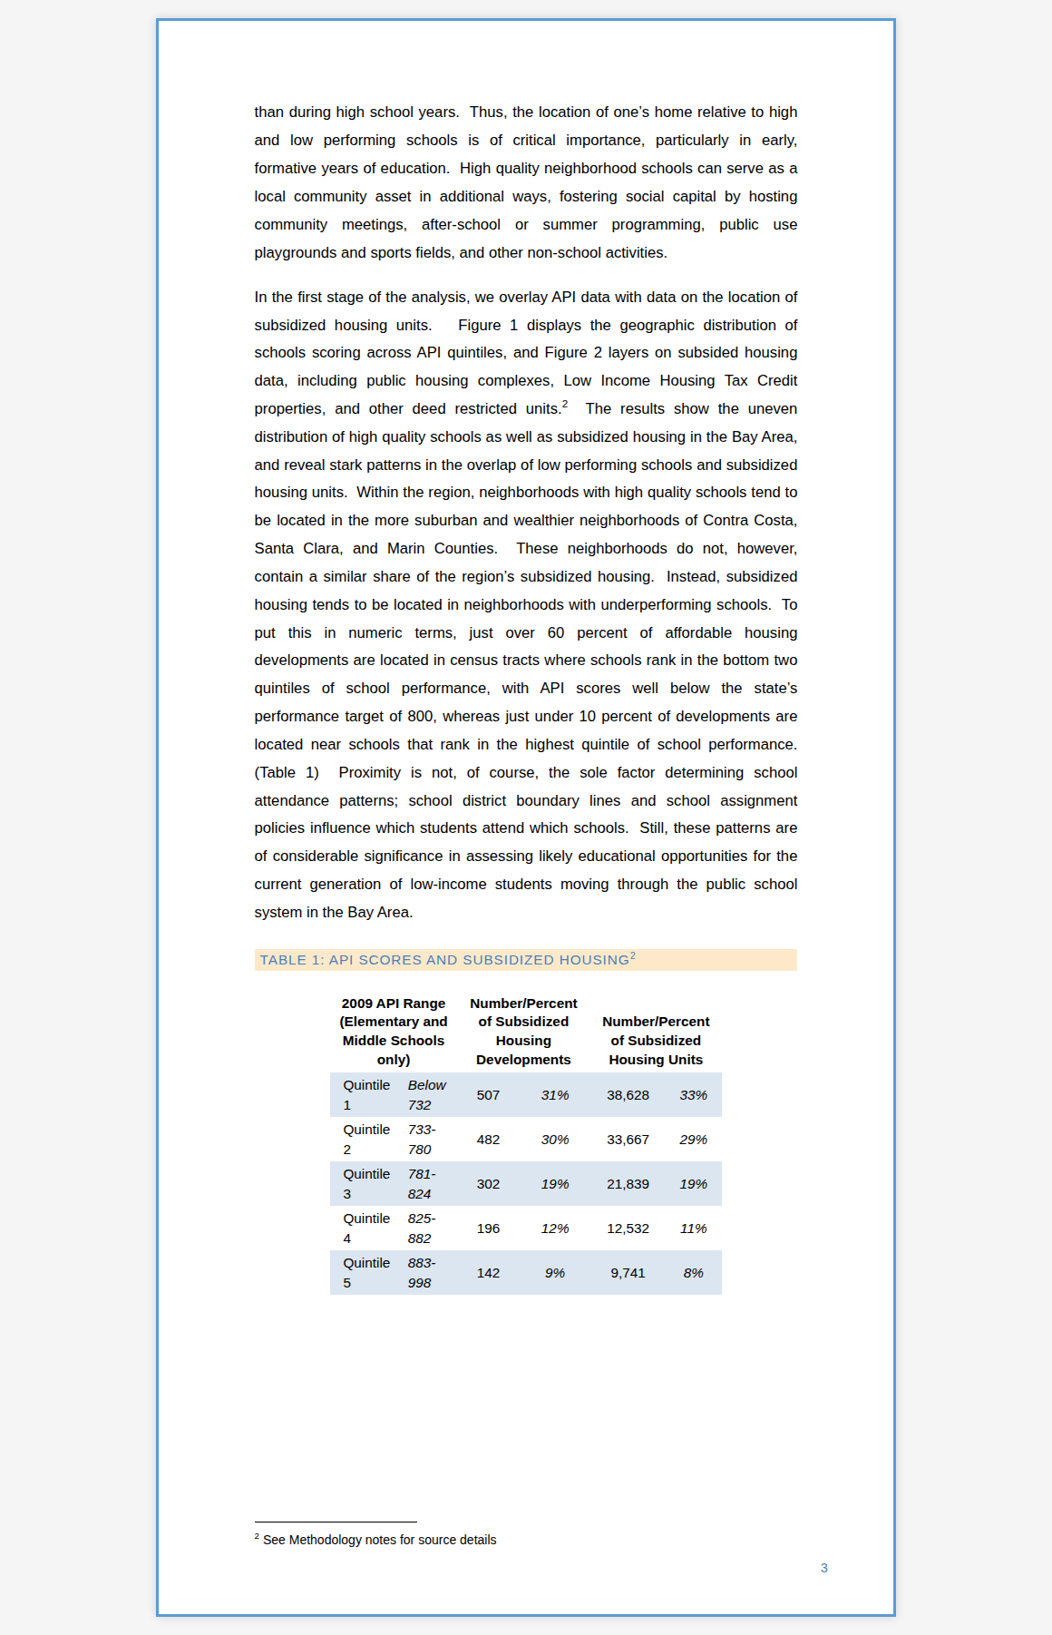than during high school years. Thus, the location of one’s home relative to high and low performing schools is of critical importance, particularly in early, formative years of education. High quality neighborhood schools can serve as a local community asset in additional ways, fostering social capital by hosting community meetings, after-school or summer programming, public use playgrounds and sports fields, and other non-school activities.
In the first stage of the analysis, we overlay API data with data on the location of subsidized housing units. Figure 1 displays the geographic distribution of schools scoring across API quintiles, and Figure 2 layers on subsided housing data, including public housing complexes, Low Income Housing Tax Credit properties, and other deed restricted units.2 The results show the uneven distribution of high quality schools as well as subsidized housing in the Bay Area, and reveal stark patterns in the overlap of low performing schools and subsidized housing units. Within the region, neighborhoods with high quality schools tend to be located in the more suburban and wealthier neighborhoods of Contra Costa, Santa Clara, and Marin Counties. These neighborhoods do not, however, contain a similar share of the region’s subsidized housing. Instead, subsidized housing tends to be located in neighborhoods with underperforming schools. To put this in numeric terms, just over 60 percent of affordable housing developments are located in census tracts where schools rank in the bottom two quintiles of school performance, with API scores well below the state’s performance target of 800, whereas just under 10 percent of developments are located near schools that rank in the highest quintile of school performance. (Table 1) Proximity is not, of course, the sole factor determining school attendance patterns; school district boundary lines and school assignment policies influence which students attend which schools. Still, these patterns are of considerable significance in assessing likely educational opportunities for the current generation of low-income students moving through the public school system in the Bay Area.
TABLE 1: API SCORES AND SUBSIDIZED HOUSING2
| 2009 API Range (Elementary and Middle Schools only) | Number/Percent of Subsidized Housing Developments | Number/Percent of Subsidized Housing Units |
| --- | --- | --- |
| Quintile 1 | Below 732 | 507 | 31% | 38,628 | 33% |
| Quintile 2 | 733-780 | 482 | 30% | 33,667 | 29% |
| Quintile 3 | 781-824 | 302 | 19% | 21,839 | 19% |
| Quintile 4 | 825-882 | 196 | 12% | 12,532 | 11% |
| Quintile 5 | 883-998 | 142 | 9% | 9,741 | 8% |
2 See Methodology notes for source details
3